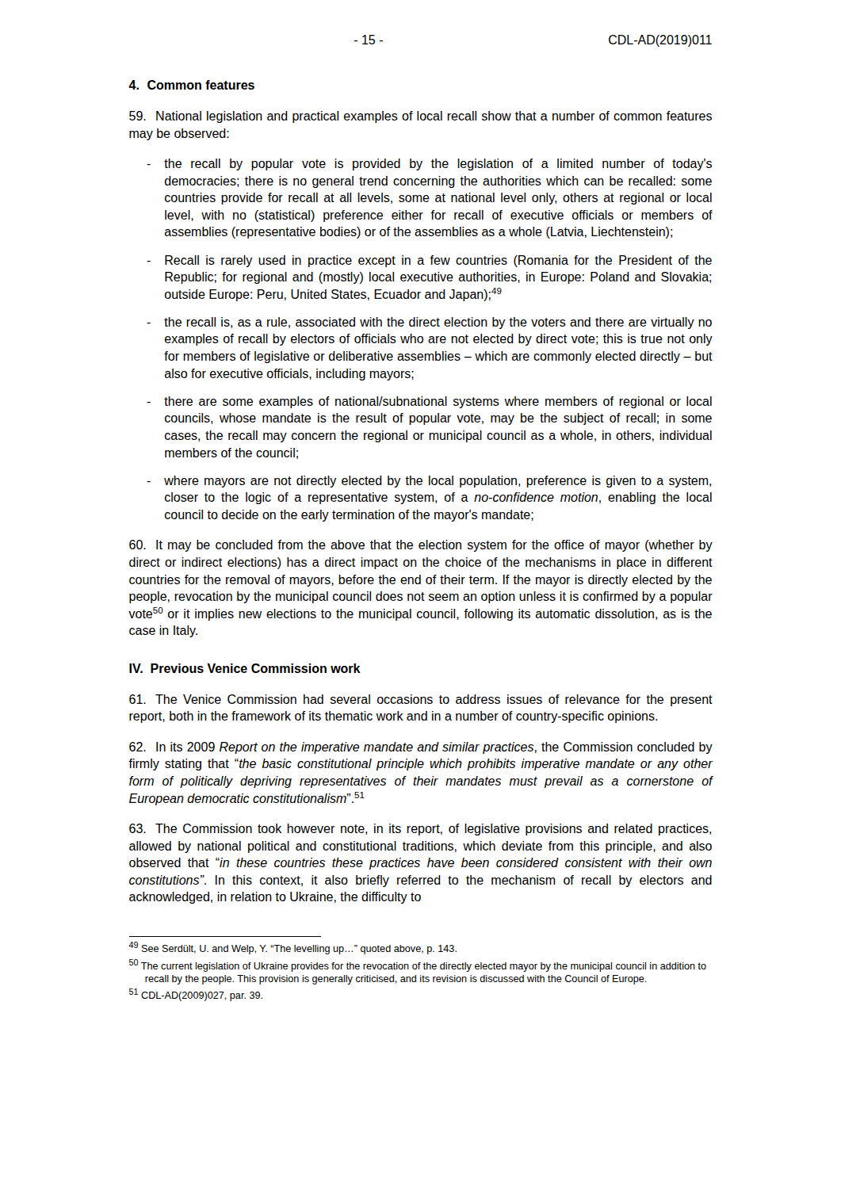- 15 - CDL-AD(2019)011
4. Common features
59. National legislation and practical examples of local recall show that a number of common features may be observed:
the recall by popular vote is provided by the legislation of a limited number of today's democracies; there is no general trend concerning the authorities which can be recalled: some countries provide for recall at all levels, some at national level only, others at regional or local level, with no (statistical) preference either for recall of executive officials or members of assemblies (representative bodies) or of the assemblies as a whole (Latvia, Liechtenstein);
Recall is rarely used in practice except in a few countries (Romania for the President of the Republic; for regional and (mostly) local executive authorities, in Europe: Poland and Slovakia; outside Europe: Peru, United States, Ecuador and Japan);49
the recall is, as a rule, associated with the direct election by the voters and there are virtually no examples of recall by electors of officials who are not elected by direct vote; this is true not only for members of legislative or deliberative assemblies – which are commonly elected directly – but also for executive officials, including mayors;
there are some examples of national/subnational systems where members of regional or local councils, whose mandate is the result of popular vote, may be the subject of recall; in some cases, the recall may concern the regional or municipal council as a whole, in others, individual members of the council;
where mayors are not directly elected by the local population, preference is given to a system, closer to the logic of a representative system, of a no-confidence motion, enabling the local council to decide on the early termination of the mayor's mandate;
60. It may be concluded from the above that the election system for the office of mayor (whether by direct or indirect elections) has a direct impact on the choice of the mechanisms in place in different countries for the removal of mayors, before the end of their term. If the mayor is directly elected by the people, revocation by the municipal council does not seem an option unless it is confirmed by a popular vote50 or it implies new elections to the municipal council, following its automatic dissolution, as is the case in Italy.
IV. Previous Venice Commission work
61. The Venice Commission had several occasions to address issues of relevance for the present report, both in the framework of its thematic work and in a number of country-specific opinions.
62. In its 2009 Report on the imperative mandate and similar practices, the Commission concluded by firmly stating that “the basic constitutional principle which prohibits imperative mandate or any other form of politically depriving representatives of their mandates must prevail as a cornerstone of European democratic constitutionalism”.51
63. The Commission took however note, in its report, of legislative provisions and related practices, allowed by national political and constitutional traditions, which deviate from this principle, and also observed that “in these countries these practices have been considered consistent with their own constitutions”. In this context, it also briefly referred to the mechanism of recall by electors and acknowledged, in relation to Ukraine, the difficulty to
49 See Serdült, U. and Welp, Y. “The levelling up…” quoted above, p. 143.
50 The current legislation of Ukraine provides for the revocation of the directly elected mayor by the municipal council in addition to recall by the people. This provision is generally criticised, and its revision is discussed with the Council of Europe.
51 CDL-AD(2009)027, par. 39.